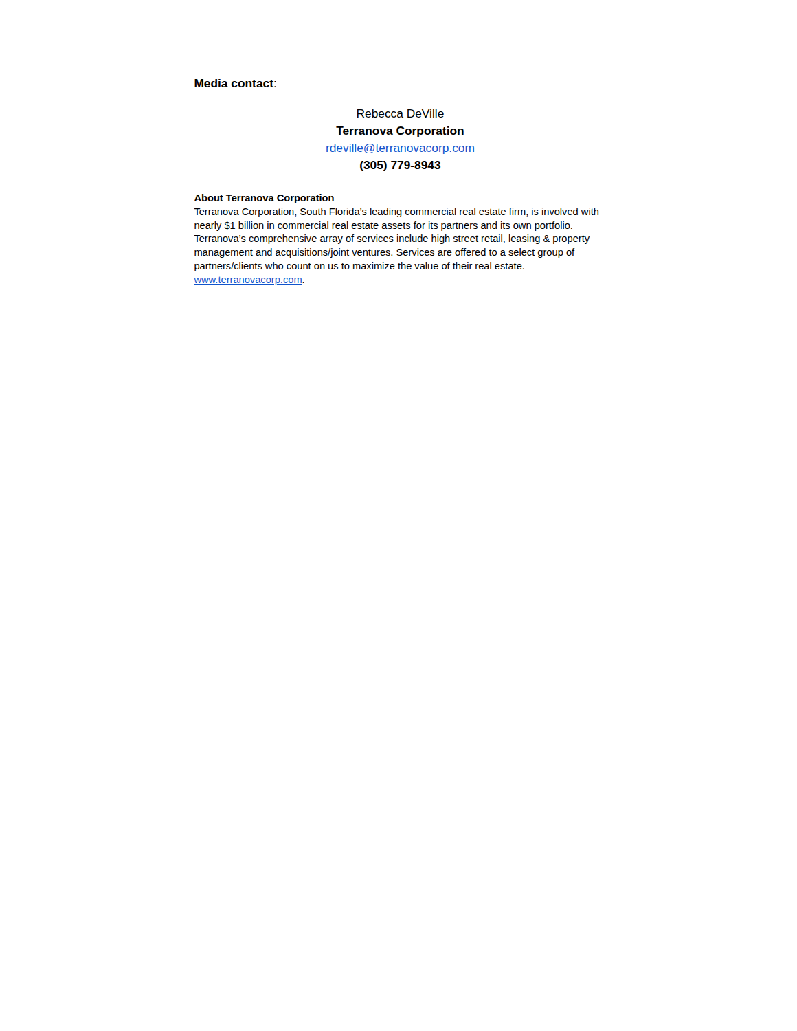Media contact:
Rebecca DeVille
Terranova Corporation
rdeville@terranovacorp.com
(305) 779-8943
About Terranova Corporation
Terranova Corporation, South Florida’s leading commercial real estate firm, is involved with nearly $1 billion in commercial real estate assets for its partners and its own portfolio. Terranova’s comprehensive array of services include high street retail, leasing & property management and acquisitions/joint ventures. Services are offered to a select group of partners/clients who count on us to maximize the value of their real estate. www.terranovacorp.com.